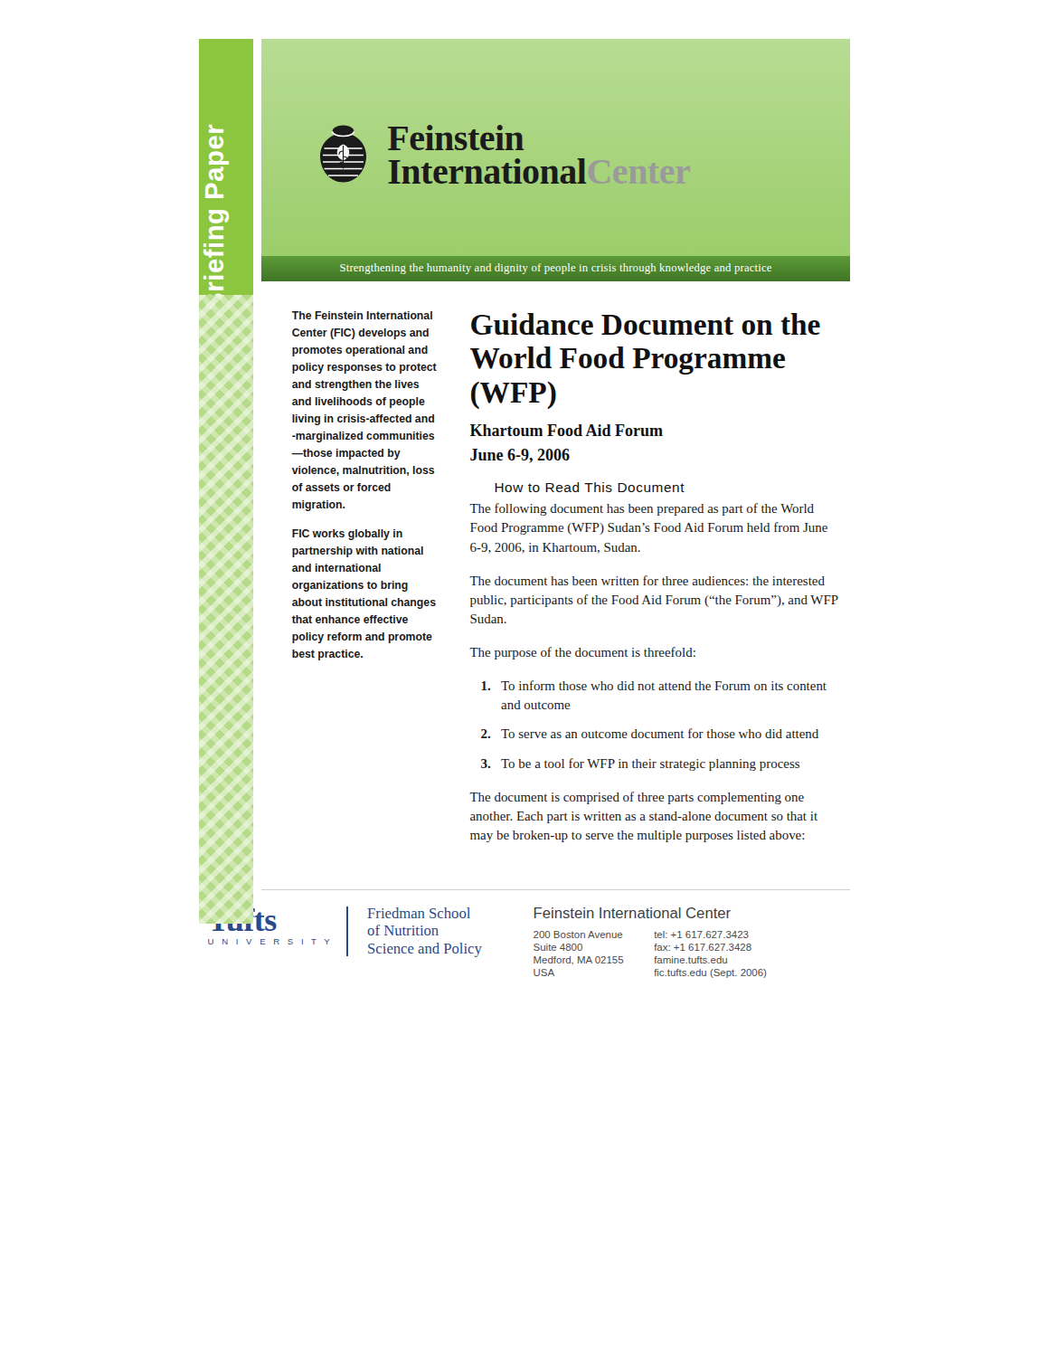Briefing Paper
Feinstein
International Center
Strengthening the humanity and dignity of people in crisis through knowledge and practice
The Feinstein International Center (FIC) develops and promotes operational and policy responses to protect and strengthen the lives and livelihoods of people living in crisis-affected and -marginalized communities—those impacted by violence, malnutrition, loss of assets or forced migration.
FIC works globally in partnership with national and international organizations to bring about institutional changes that enhance effective policy reform and promote best practice.
Guidance Document on the World Food Programme (WFP)
Khartoum Food Aid Forum
June 6-9, 2006
How to Read This Document
The following document has been prepared as part of the World Food Programme (WFP) Sudan’s Food Aid Forum held from June 6-9, 2006, in Khartoum, Sudan.
The document has been written for three audiences: the interested public, participants of the Food Aid Forum (“the Forum”), and WFP Sudan.
The purpose of the document is threefold:
To inform those who did not attend the Forum on its content and outcome
To serve as an outcome document for those who did attend
To be a tool for WFP in their strategic planning process
The document is comprised of three parts complementing one another. Each part is written as a stand-alone document so that it may be broken-up to serve the multiple purposes listed above:
Tufts
U N I V E R S I T Y
Friedman School
of Nutrition
Science and Policy
Feinstein International Center
| 200 Boston Avenue | tel: +1 617.627.3423 |
| Suite 4800 | fax: +1 617.627.3428 |
| Medford, MA 02155 | famine.tufts.edu |
| USA | fic.tufts.edu (Sept. 2006) |